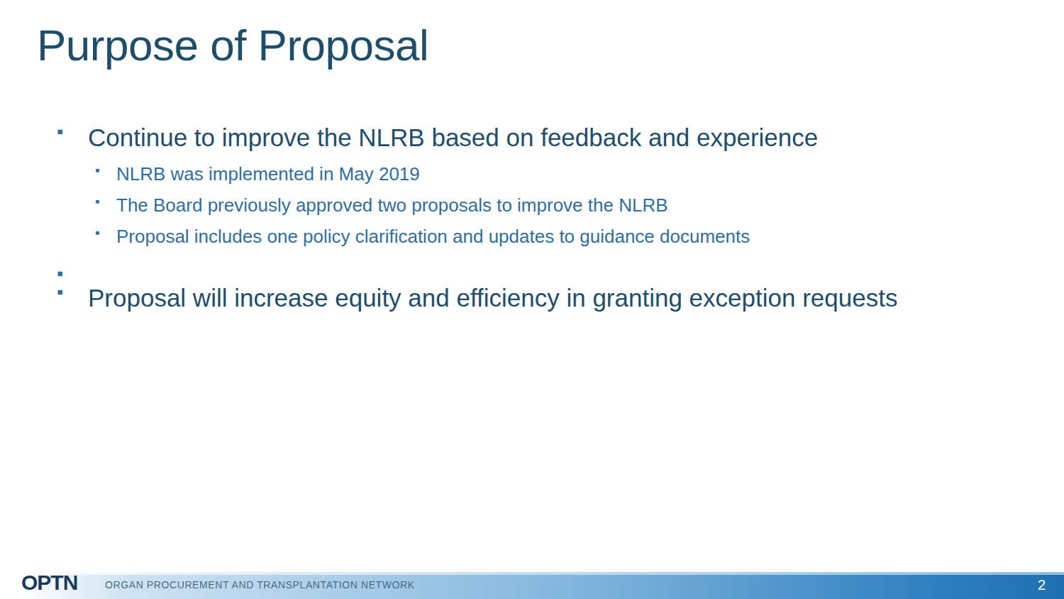Purpose of Proposal
Continue to improve the NLRB based on feedback and experience
NLRB was implemented in May 2019
The Board previously approved two proposals to improve the NLRB
Proposal includes one policy clarification and updates to guidance documents
Proposal will increase equity and efficiency in granting exception requests
OPTN
Organ Procurement and Transplantation Network
2